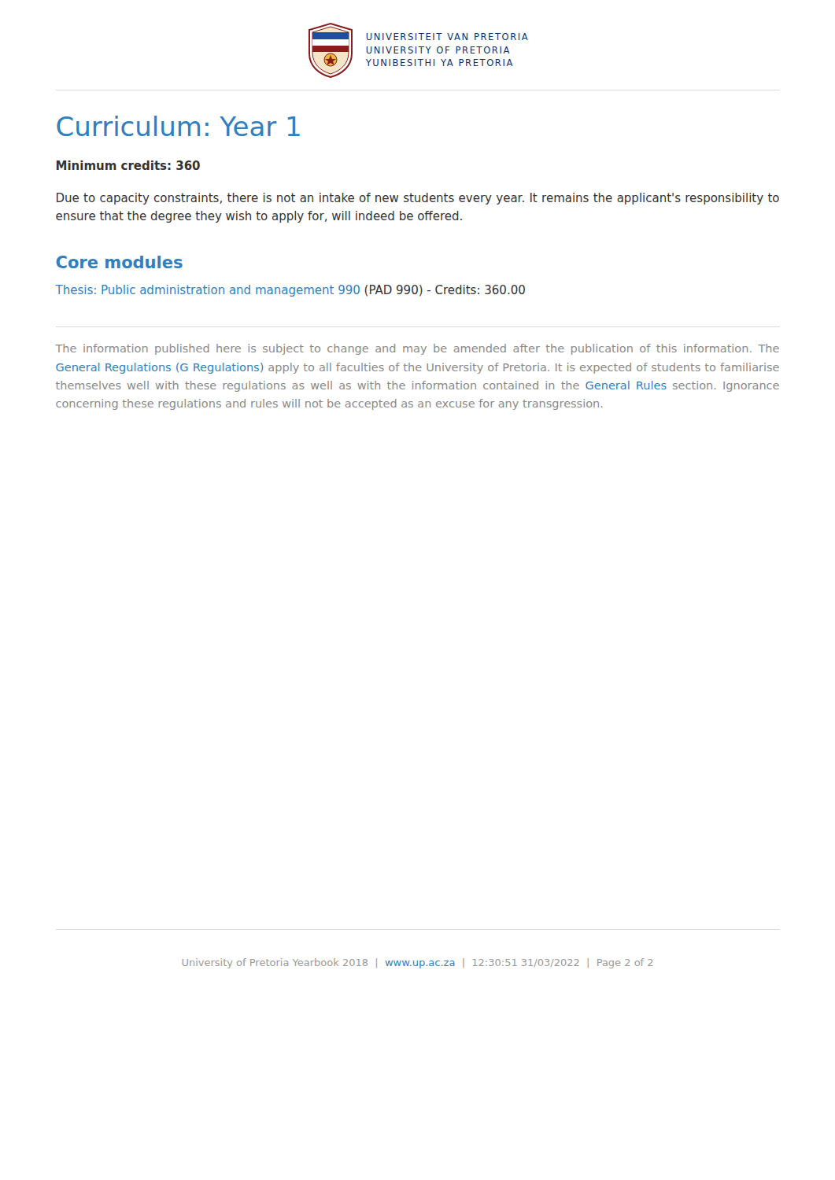Universiteit van Pretoria
University of Pretoria
Yunibesithi ya Pretoria
Curriculum: Year 1
Minimum credits: 360
Due to capacity constraints, there is not an intake of new students every year. It remains the applicant's responsibility to ensure that the degree they wish to apply for, will indeed be offered.
Core modules
Thesis: Public administration and management 990 (PAD 990) - Credits: 360.00
The information published here is subject to change and may be amended after the publication of this information. The General Regulations (G Regulations) apply to all faculties of the University of Pretoria. It is expected of students to familiarise themselves well with these regulations as well as with the information contained in the General Rules section. Ignorance concerning these regulations and rules will not be accepted as an excuse for any transgression.
University of Pretoria Yearbook 2018 | www.up.ac.za | 12:30:51 31/03/2022 | Page 2 of 2